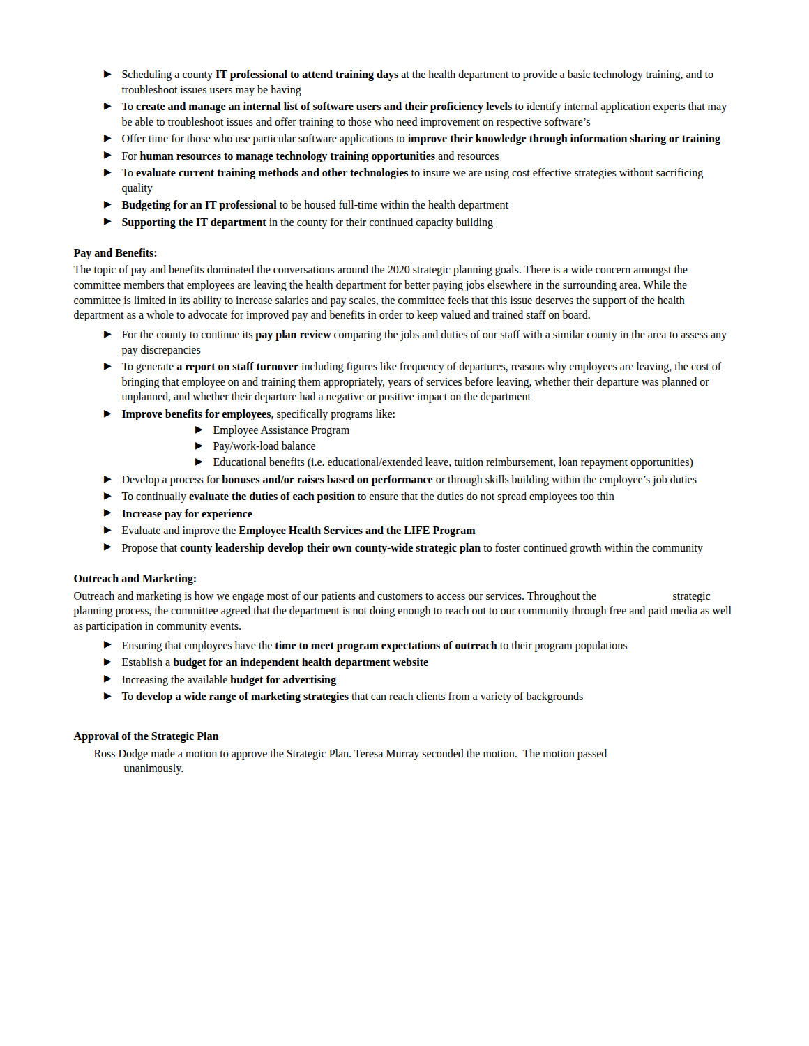Scheduling a county IT professional to attend training days at the health department to provide a basic technology training, and to troubleshoot issues users may be having
To create and manage an internal list of software users and their proficiency levels to identify internal application experts that may be able to troubleshoot issues and offer training to those who need improvement on respective software’s
Offer time for those who use particular software applications to improve their knowledge through information sharing or training
For human resources to manage technology training opportunities and resources
To evaluate current training methods and other technologies to insure we are using cost effective strategies without sacrificing quality
Budgeting for an IT professional to be housed full-time within the health department
Supporting the IT department in the county for their continued capacity building
Pay and Benefits:
The topic of pay and benefits dominated the conversations around the 2020 strategic planning goals. There is a wide concern amongst the committee members that employees are leaving the health department for better paying jobs elsewhere in the surrounding area. While the committee is limited in its ability to increase salaries and pay scales, the committee feels that this issue deserves the support of the health department as a whole to advocate for improved pay and benefits in order to keep valued and trained staff on board.
For the county to continue its pay plan review comparing the jobs and duties of our staff with a similar county in the area to assess any pay discrepancies
To generate a report on staff turnover including figures like frequency of departures, reasons why employees are leaving, the cost of bringing that employee on and training them appropriately, years of services before leaving, whether their departure was planned or unplanned, and whether their departure had a negative or positive impact on the department
Improve benefits for employees, specifically programs like:
Employee Assistance Program
Pay/work-load balance
Educational benefits (i.e. educational/extended leave, tuition reimbursement, loan repayment opportunities)
Develop a process for bonuses and/or raises based on performance or through skills building within the employee’s job duties
To continually evaluate the duties of each position to ensure that the duties do not spread employees too thin
Increase pay for experience
Evaluate and improve the Employee Health Services and the LIFE Program
Propose that county leadership develop their own county-wide strategic plan to foster continued growth within the community
Outreach and Marketing:
Outreach and marketing is how we engage most of our patients and customers to access our services. Throughout the strategic planning process, the committee agreed that the department is not doing enough to reach out to our community through free and paid media as well as participation in community events.
Ensuring that employees have the time to meet program expectations of outreach to their program populations
Establish a budget for an independent health department website
Increasing the available budget for advertising
To develop a wide range of marketing strategies that can reach clients from a variety of backgrounds
Approval of the Strategic Plan
Ross Dodge made a motion to approve the Strategic Plan. Teresa Murray seconded the motion. The motion passed unanimously.